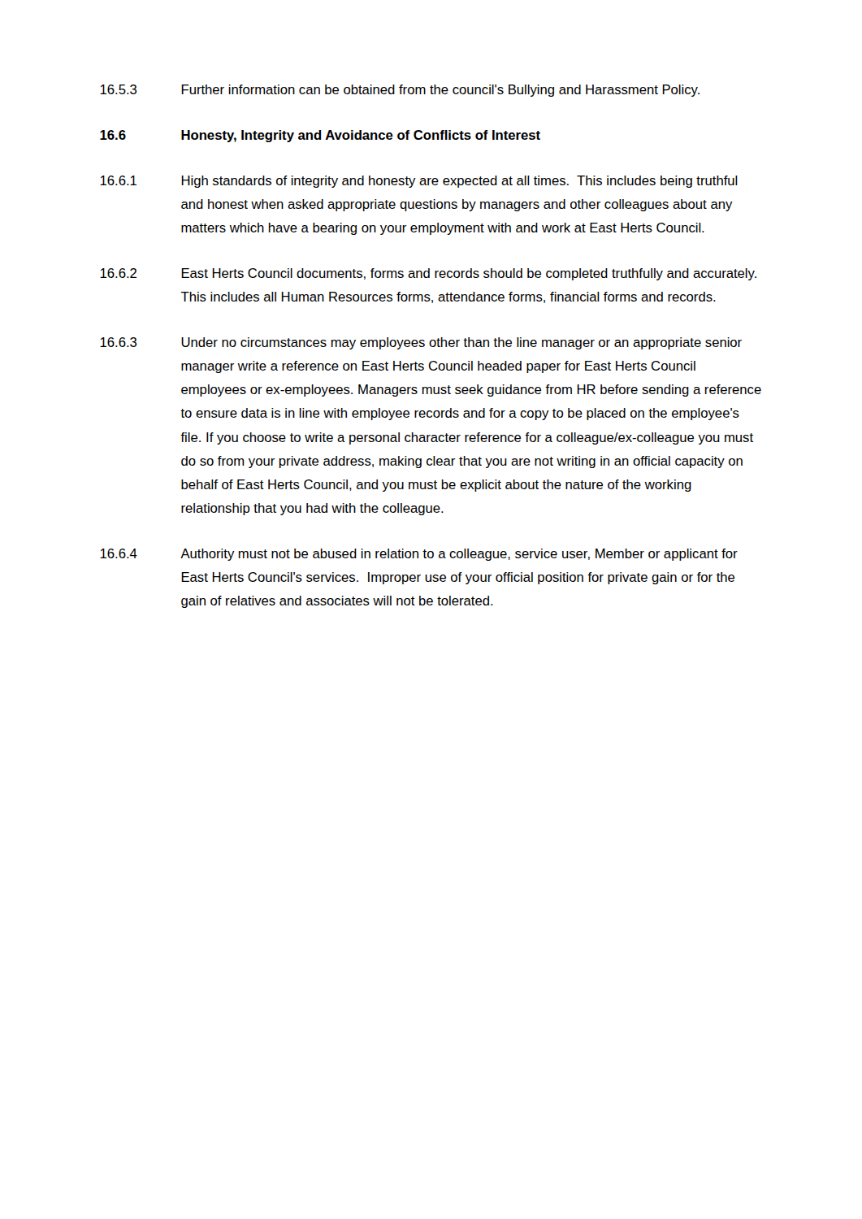16.5.3
Further information can be obtained from the council's Bullying and Harassment Policy.
16.6
Honesty, Integrity and Avoidance of Conflicts of Interest
16.6.1
High standards of integrity and honesty are expected at all times. This includes being truthful and honest when asked appropriate questions by managers and other colleagues about any matters which have a bearing on your employment with and work at East Herts Council.
16.6.2
East Herts Council documents, forms and records should be completed truthfully and accurately. This includes all Human Resources forms, attendance forms, financial forms and records.
16.6.3
Under no circumstances may employees other than the line manager or an appropriate senior manager write a reference on East Herts Council headed paper for East Herts Council employees or ex-employees. Managers must seek guidance from HR before sending a reference to ensure data is in line with employee records and for a copy to be placed on the employee's file. If you choose to write a personal character reference for a colleague/ex-colleague you must do so from your private address, making clear that you are not writing in an official capacity on behalf of East Herts Council, and you must be explicit about the nature of the working relationship that you had with the colleague.
16.6.4
Authority must not be abused in relation to a colleague, service user, Member or applicant for East Herts Council's services. Improper use of your official position for private gain or for the gain of relatives and associates will not be tolerated.